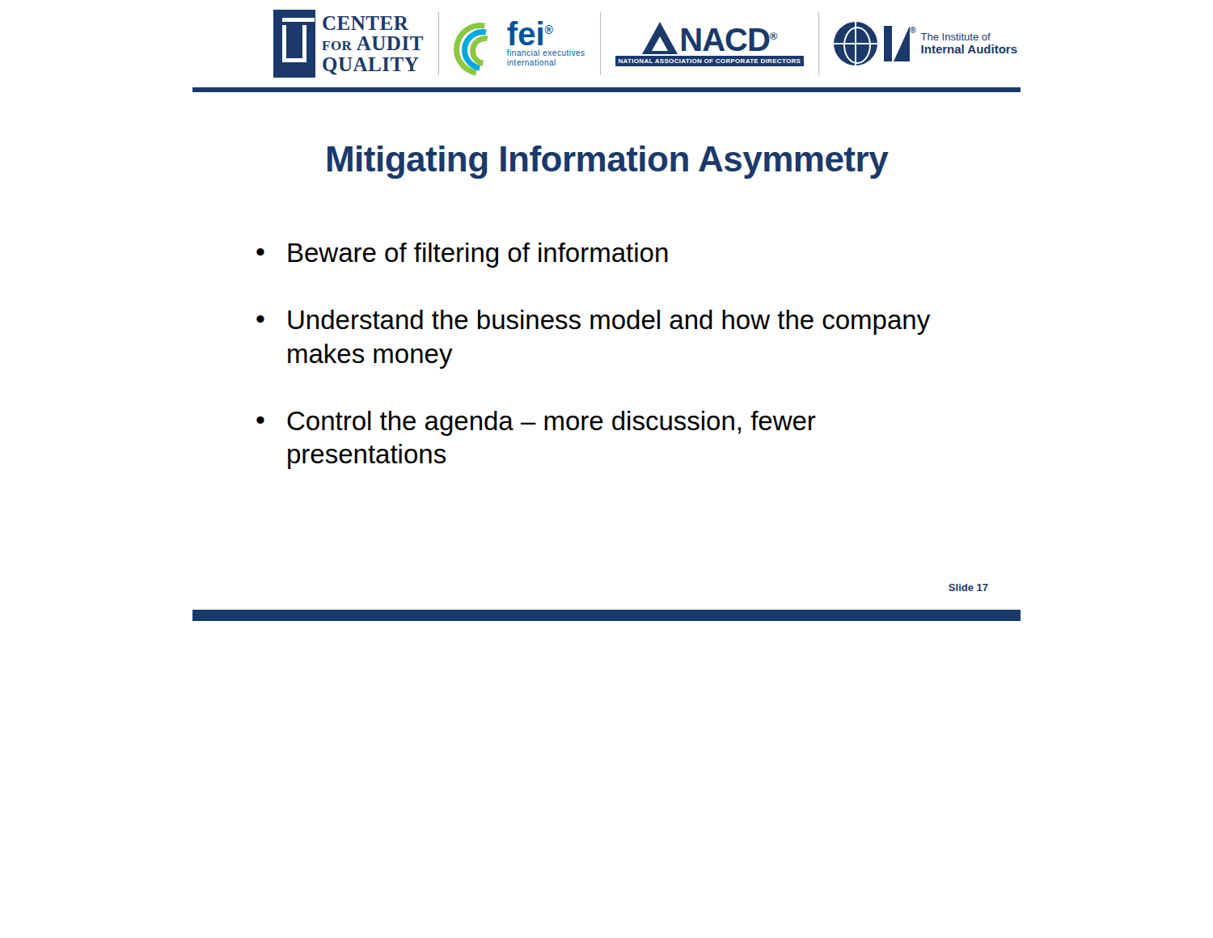CENTER
FOR AUDIT
QUALITY
fei®
financial executives
international
NACD®
NATIONAL ASSOCIATION OF CORPORATE DIRECTORS
®
The Institute of
Internal Auditors
Mitigating Information Asymmetry
Beware of filtering of information
Understand the business model and how the company makes money
Control the agenda – more discussion, fewer presentations
Slide 17